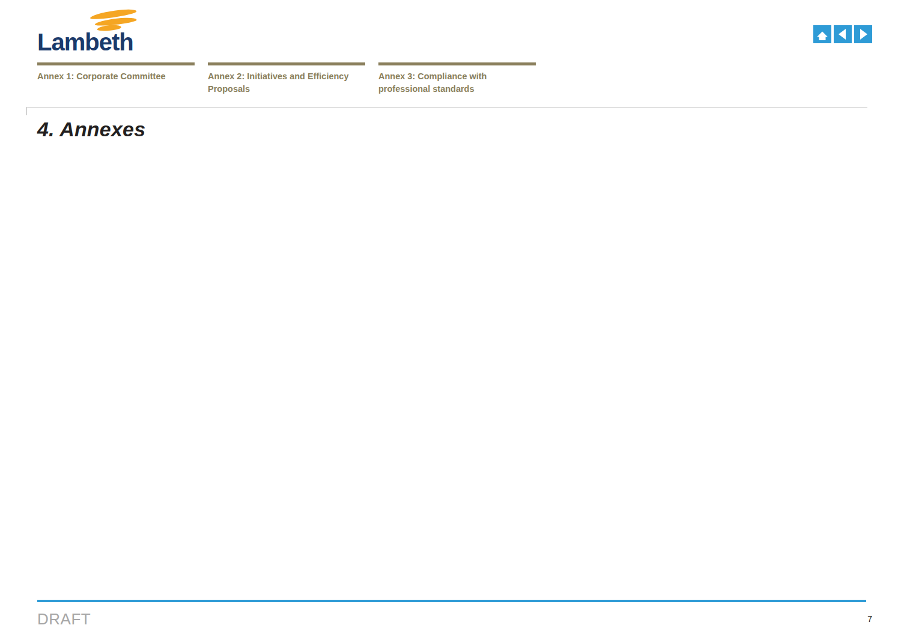Lambeth
Annex 1: Corporate Committee
Annex 2: Initiatives and Efficiency Proposals
Annex 3: Compliance with professional standards
4. Annexes
DRAFT
7